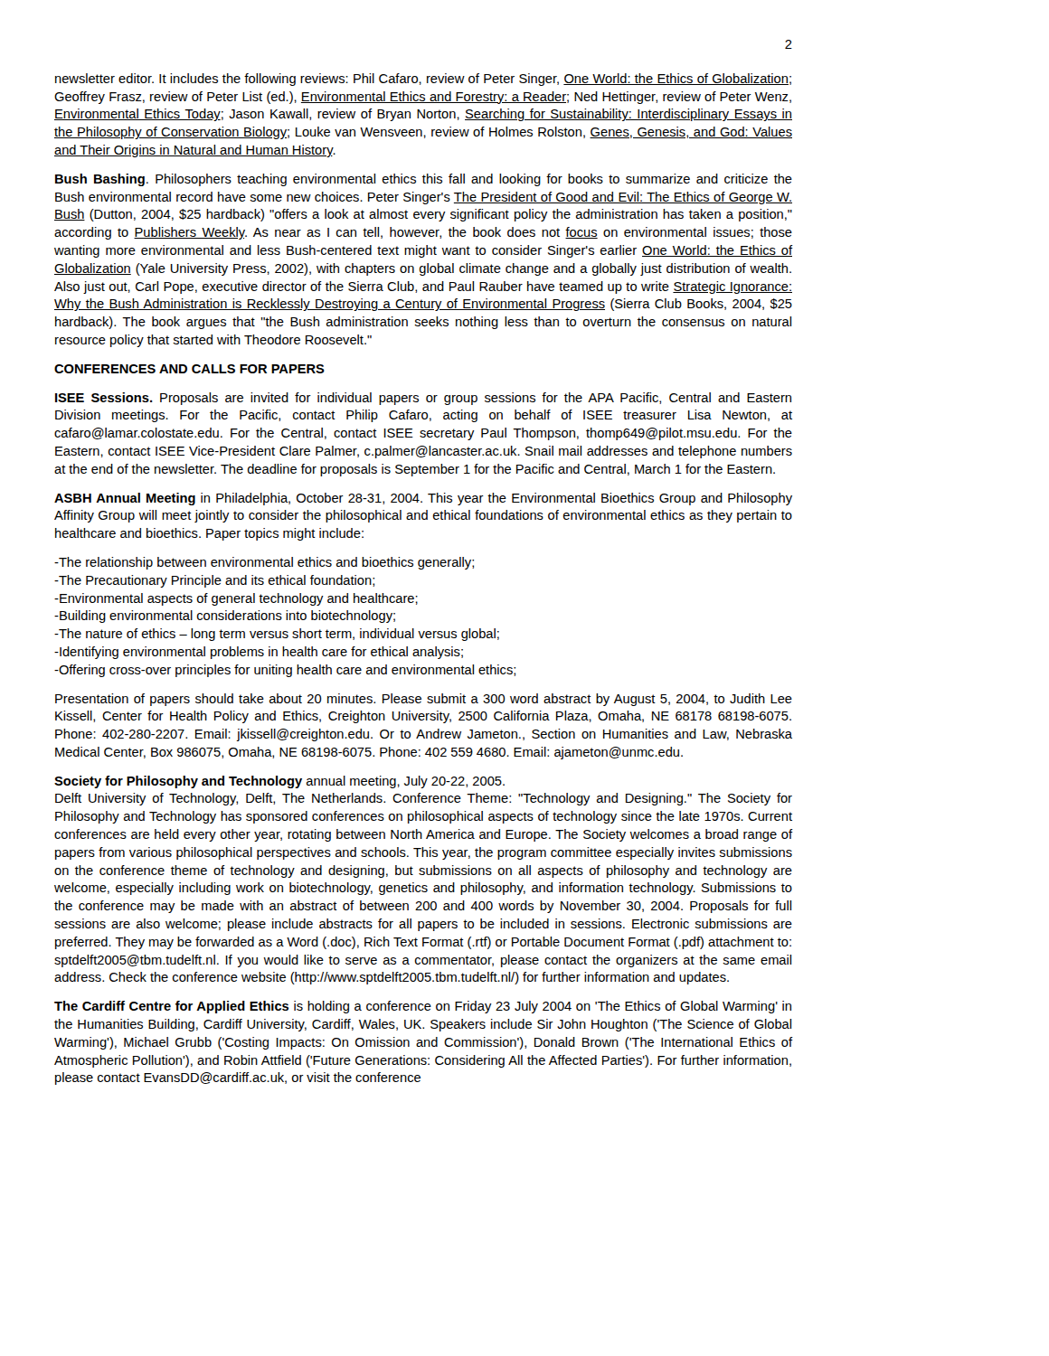2
newsletter editor. It includes the following reviews: Phil Cafaro, review of Peter Singer, One World: the Ethics of Globalization; Geoffrey Frasz, review of Peter List (ed.), Environmental Ethics and Forestry: a Reader; Ned Hettinger, review of Peter Wenz, Environmental Ethics Today; Jason Kawall, review of Bryan Norton, Searching for Sustainability: Interdisciplinary Essays in the Philosophy of Conservation Biology; Louke van Wensveen, review of Holmes Rolston, Genes, Genesis, and God: Values and Their Origins in Natural and Human History.
Bush Bashing. Philosophers teaching environmental ethics this fall and looking for books to summarize and criticize the Bush environmental record have some new choices. Peter Singer's The President of Good and Evil: The Ethics of George W. Bush (Dutton, 2004, $25 hardback) "offers a look at almost every significant policy the administration has taken a position," according to Publishers Weekly. As near as I can tell, however, the book does not focus on environmental issues; those wanting more environmental and less Bush-centered text might want to consider Singer's earlier One World: the Ethics of Globalization (Yale University Press, 2002), with chapters on global climate change and a globally just distribution of wealth. Also just out, Carl Pope, executive director of the Sierra Club, and Paul Rauber have teamed up to write Strategic Ignorance: Why the Bush Administration is Recklessly Destroying a Century of Environmental Progress (Sierra Club Books, 2004, $25 hardback). The book argues that "the Bush administration seeks nothing less than to overturn the consensus on natural resource policy that started with Theodore Roosevelt."
CONFERENCES AND CALLS FOR PAPERS
ISEE Sessions. Proposals are invited for individual papers or group sessions for the APA Pacific, Central and Eastern Division meetings. For the Pacific, contact Philip Cafaro, acting on behalf of ISEE treasurer Lisa Newton, at cafaro@lamar.colostate.edu. For the Central, contact ISEE secretary Paul Thompson, thomp649@pilot.msu.edu. For the Eastern, contact ISEE Vice-President Clare Palmer, c.palmer@lancaster.ac.uk. Snail mail addresses and telephone numbers at the end of the newsletter. The deadline for proposals is September 1 for the Pacific and Central, March 1 for the Eastern.
ASBH Annual Meeting in Philadelphia, October 28-31, 2004. This year the Environmental Bioethics Group and Philosophy Affinity Group will meet jointly to consider the philosophical and ethical foundations of environmental ethics as they pertain to healthcare and bioethics. Paper topics might include:
-The relationship between environmental ethics and bioethics generally;
-The Precautionary Principle and its ethical foundation;
-Environmental aspects of general technology and healthcare;
-Building environmental considerations into biotechnology;
-The nature of ethics – long term versus short term, individual versus global;
-Identifying environmental problems in health care for ethical analysis;
-Offering cross-over principles for uniting health care and environmental ethics;
Presentation of papers should take about 20 minutes. Please submit a 300 word abstract by August 5, 2004, to Judith Lee Kissell, Center for Health Policy and Ethics, Creighton University, 2500 California Plaza, Omaha, NE 68178 68198-6075. Phone: 402-280-2207. Email: jkissell@creighton.edu. Or to Andrew Jameton., Section on Humanities and Law, Nebraska Medical Center, Box 986075, Omaha, NE 68198-6075. Phone: 402 559 4680. Email: ajameton@unmc.edu.
Society for Philosophy and Technology annual meeting, July 20-22, 2005.
Delft University of Technology, Delft, The Netherlands. Conference Theme: "Technology and Designing." The Society for Philosophy and Technology has sponsored conferences on philosophical aspects of technology since the late 1970s. Current conferences are held every other year, rotating between North America and Europe. The Society welcomes a broad range of papers from various philosophical perspectives and schools. This year, the program committee especially invites submissions on the conference theme of technology and designing, but submissions on all aspects of philosophy and technology are welcome, especially including work on biotechnology, genetics and philosophy, and information technology. Submissions to the conference may be made with an abstract of between 200 and 400 words by November 30, 2004. Proposals for full sessions are also welcome; please include abstracts for all papers to be included in sessions. Electronic submissions are preferred. They may be forwarded as a Word (.doc), Rich Text Format (.rtf) or Portable Document Format (.pdf) attachment to: sptdelft2005@tbm.tudelft.nl. If you would like to serve as a commentator, please contact the organizers at the same email address. Check the conference website (http://www.sptdelft2005.tbm.tudelft.nl/) for further information and updates.
The Cardiff Centre for Applied Ethics is holding a conference on Friday 23 July 2004 on 'The Ethics of Global Warming' in the Humanities Building, Cardiff University, Cardiff, Wales, UK. Speakers include Sir John Houghton ('The Science of Global Warming'), Michael Grubb ('Costing Impacts: On Omission and Commission'), Donald Brown ('The International Ethics of Atmospheric Pollution'), and Robin Attfield ('Future Generations: Considering All the Affected Parties'). For further information, please contact EvansDD@cardiff.ac.uk, or visit the conference